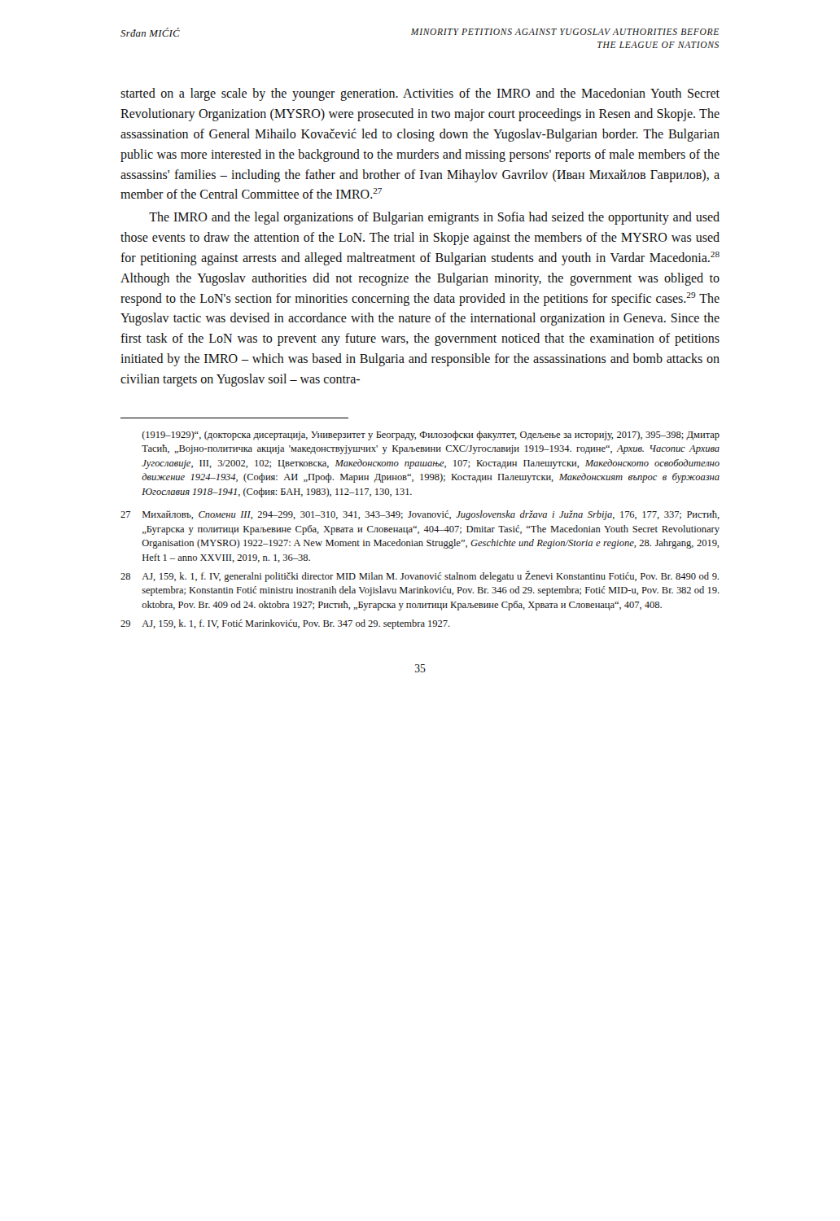Srđan MIĆIĆ
Minority petitions against Yugoslav authorities before
the League of Nations
started on a large scale by the younger generation. Activities of the IMRO and the Macedonian Youth Secret Revolutionary Organization (MYSRO) were prosecuted in two major court proceedings in Resen and Skopje. The assassination of General Mihailo Kovačević led to closing down the Yugoslav-Bulgarian border. The Bulgarian public was more interested in the background to the murders and missing persons' reports of male members of the assassins' families – including the father and brother of Ivan Mihaylov Gavrilov (Иван Михайлов Гаврилов), a member of the Central Committee of the IMRO.27
The IMRO and the legal organizations of Bulgarian emigrants in Sofia had seized the opportunity and used those events to draw the attention of the LoN. The trial in Skopje against the members of the MYSRO was used for petitioning against arrests and alleged maltreatment of Bulgarian students and youth in Vardar Macedonia.28 Although the Yugoslav authorities did not recognize the Bulgarian minority, the government was obliged to respond to the LoN's section for minorities concerning the data provided in the petitions for specific cases.29 The Yugoslav tactic was devised in accordance with the nature of the international organization in Geneva. Since the first task of the LoN was to prevent any future wars, the government noticed that the examination of petitions initiated by the IMRO – which was based in Bulgaria and responsible for the assassinations and bomb attacks on civilian targets on Yugoslav soil – was contra-
(1919–1929)“, (докторска дисертација, Универзитет у Београду, Филозофски факултет, Одељење за историју, 2017), 395–398; Дмитар Тасић, „Војно-политичка акција 'македонствујушчих' у Краљевини СХС/Југославији 1919–1934. године“, Архив. Часопис Архива Југославије, III, 3/2002, 102; Цветковска, Македонското прашање, 107; Костадин Палешутски, Македонското освободително движение 1924–1934, (София: АИ „Проф. Марин Дринов“, 1998); Костадин Палешутски, Македонският въпрос в буржоазна Югославия 1918–1941, (София: БАН, 1983), 112–117, 130, 131.
27 Михайловъ, Спомени III, 294–299, 301–310, 341, 343–349; Jovanović, Jugoslovenska država i Južna Srbija, 176, 177, 337; Ристић, „Бугарска у политици Краљевине Срба, Хрвата и Словенаца“, 404–407; Dmitar Tasić, “The Macedonian Youth Secret Revolutionary Organisation (MYSRO) 1922–1927: A New Moment in Macedonian Struggle”, Geschichte und Region/Storia e regione, 28. Jahrgang, 2019, Heft 1 – anno XXVIII, 2019, n. 1, 36–38.
28 AJ, 159, k. 1, f. IV, generalni politički director MID Milan M. Jovanović stalnom delegatu u Ženevi Konstantinu Fotiću, Pov. Br. 8490 od 9. septembra; Konstantin Fotić ministru inostranih dela Vojislavu Marinkoviću, Pov. Br. 346 od 29. septembra; Fotić MID-u, Pov. Br. 382 od 19. oktobra, Pov. Br. 409 od 24. oktobra 1927; Ристић, „Бугарска у политици Краљевине Срба, Хрвата и Словенаца“, 407, 408.
29 AJ, 159, k. 1, f. IV, Fotić Marinkoviću, Pov. Br. 347 od 29. septembra 1927.
35